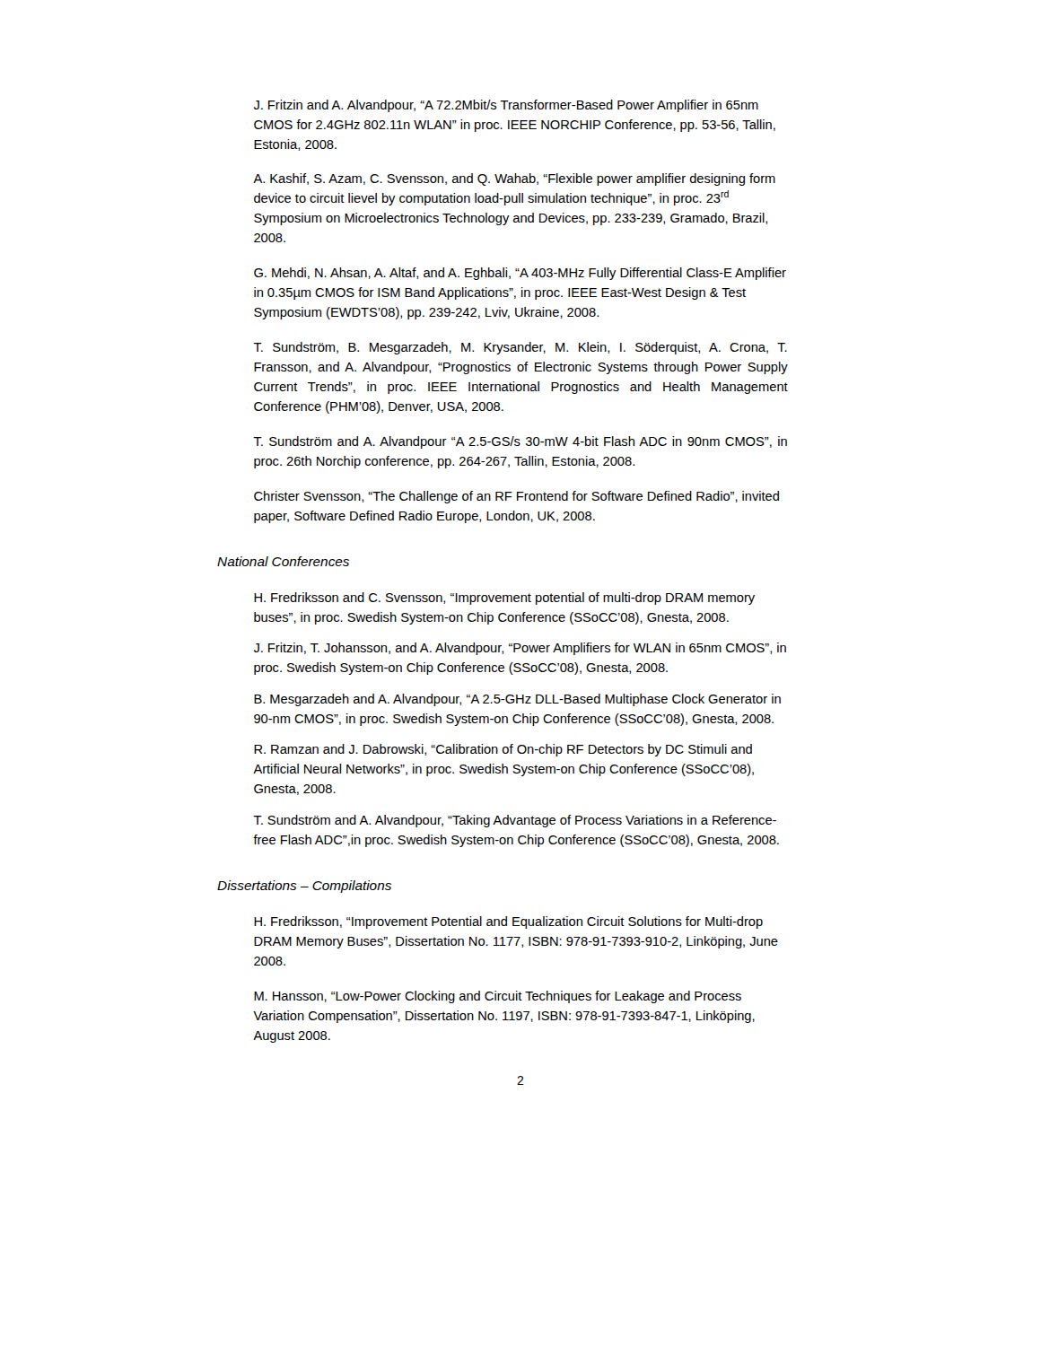J. Fritzin and A. Alvandpour, “A 72.2Mbit/s Transformer-Based Power Amplifier in 65nm CMOS for 2.4GHz 802.11n WLAN” in proc. IEEE NORCHIP Conference, pp. 53-56, Tallin, Estonia, 2008.
A. Kashif, S. Azam, C. Svensson, and Q. Wahab, “Flexible power amplifier designing form device to circuit lievel by computation load-pull simulation technique”, in proc. 23rd Symposium on Microelectronics Technology and Devices, pp. 233-239, Gramado, Brazil, 2008.
G. Mehdi, N. Ahsan, A. Altaf, and A. Eghbali, “A 403-MHz Fully Differential Class-E Amplifier in 0.35µm CMOS for ISM Band Applications”, in proc. IEEE East-West Design & Test Symposium (EWDTS’08), pp. 239-242, Lviv, Ukraine, 2008.
T. Sundström, B. Mesgarzadeh, M. Krysander, M. Klein, I. Söderquist, A. Crona, T. Fransson, and A. Alvandpour, “Prognostics of Electronic Systems through Power Supply Current Trends”, in proc. IEEE International Prognostics and Health Management Conference (PHM’08), Denver, USA, 2008.
T. Sundström and A. Alvandpour “A 2.5-GS/s 30-mW 4-bit Flash ADC in 90nm CMOS”, in proc. 26th Norchip conference, pp. 264-267, Tallin, Estonia, 2008.
Christer Svensson, “The Challenge of an RF Frontend for Software Defined Radio”, invited paper, Software Defined Radio Europe, London, UK, 2008.
National Conferences
H. Fredriksson and C. Svensson, “Improvement potential of multi-drop DRAM memory buses”, in proc. Swedish System-on Chip Conference (SSoCC’08), Gnesta, 2008.
J. Fritzin, T. Johansson, and A. Alvandpour, “Power Amplifiers for WLAN in 65nm CMOS”, in proc. Swedish System-on Chip Conference (SSoCC’08), Gnesta, 2008.
B. Mesgarzadeh and A. Alvandpour, “A 2.5-GHz DLL-Based Multiphase Clock Generator in 90-nm CMOS”, in proc. Swedish System-on Chip Conference (SSoCC’08), Gnesta, 2008.
R. Ramzan and J. Dabrowski, “Calibration of On-chip RF Detectors by DC Stimuli and Artificial Neural Networks”, in proc. Swedish System-on Chip Conference (SSoCC’08), Gnesta, 2008.
T. Sundström and A. Alvandpour, “Taking Advantage of Process Variations in a Reference-free Flash ADC”,in proc. Swedish System-on Chip Conference (SSoCC’08), Gnesta, 2008.
Dissertations – Compilations
H. Fredriksson, “Improvement Potential and Equalization Circuit Solutions for Multi-drop DRAM Memory Buses”, Dissertation No. 1177, ISBN: 978-91-7393-910-2, Linköping, June 2008.
M. Hansson, “Low-Power Clocking and Circuit Techniques for Leakage and Process Variation Compensation”, Dissertation No. 1197, ISBN: 978-91-7393-847-1, Linköping, August 2008.
2